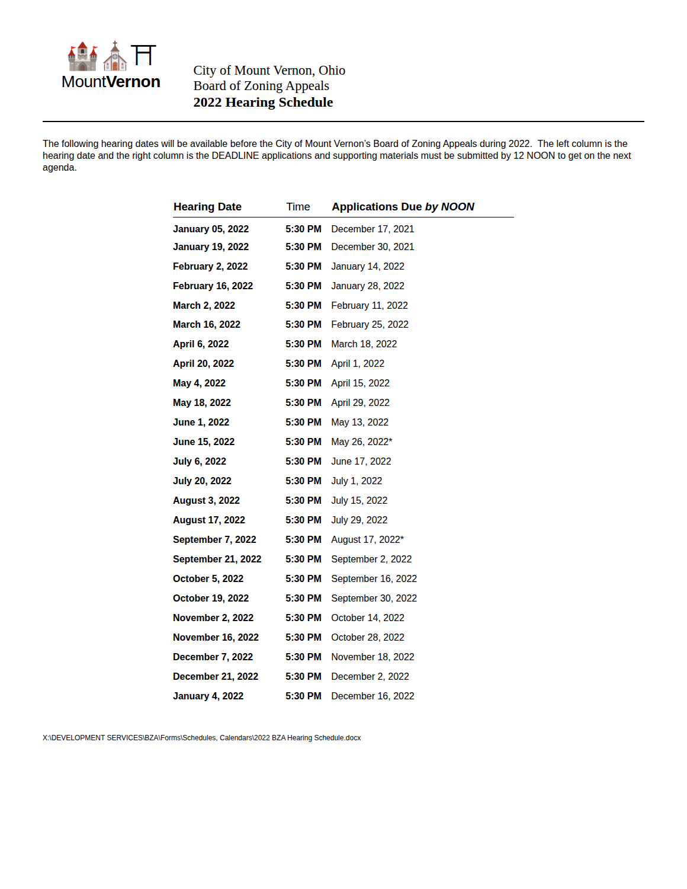🏰⛪⛩ Mount Vernon
City of Mount Vernon, Ohio
Board of Zoning Appeals
2022 Hearing Schedule
The following hearing dates will be available before the City of Mount Vernon’s Board of Zoning Appeals during 2022. The left column is the hearing date and the right column is the DEADLINE applications and supporting materials must be submitted by 12 NOON to get on the next agenda.
| Hearing Date | Time | Applications Due by NOON |
| --- | --- | --- |
| January 05, 2022 | 5:30 PM | December 17, 2021 |
| January 19, 2022 | 5:30 PM | December 30, 2021 |
| February 2, 2022 | 5:30 PM | January 14, 2022 |
| February 16, 2022 | 5:30 PM | January 28, 2022 |
| March 2, 2022 | 5:30 PM | February 11, 2022 |
| March 16, 2022 | 5:30 PM | February 25, 2022 |
| April 6, 2022 | 5:30 PM | March 18, 2022 |
| April 20, 2022 | 5:30 PM | April 1, 2022 |
| May 4, 2022 | 5:30 PM | April 15, 2022 |
| May 18, 2022 | 5:30 PM | April 29, 2022 |
| June 1, 2022 | 5:30 PM | May 13, 2022 |
| June 15, 2022 | 5:30 PM | May 26, 2022* |
| July 6, 2022 | 5:30 PM | June 17, 2022 |
| July 20, 2022 | 5:30 PM | July 1, 2022 |
| August 3, 2022 | 5:30 PM | July 15, 2022 |
| August 17, 2022 | 5:30 PM | July 29, 2022 |
| September 7, 2022 | 5:30 PM | August 17, 2022* |
| September 21, 2022 | 5:30 PM | September 2, 2022 |
| October 5, 2022 | 5:30 PM | September 16, 2022 |
| October 19, 2022 | 5:30 PM | September 30, 2022 |
| November 2, 2022 | 5:30 PM | October 14, 2022 |
| November 16, 2022 | 5:30 PM | October 28, 2022 |
| December 7, 2022 | 5:30 PM | November 18, 2022 |
| December 21, 2022 | 5:30 PM | December 2, 2022 |
| January 4, 2022 | 5:30 PM | December 16, 2022 |
X:\DEVELOPMENT SERVICES\BZA\Forms\Schedules, Calendars\2022 BZA Hearing Schedule.docx